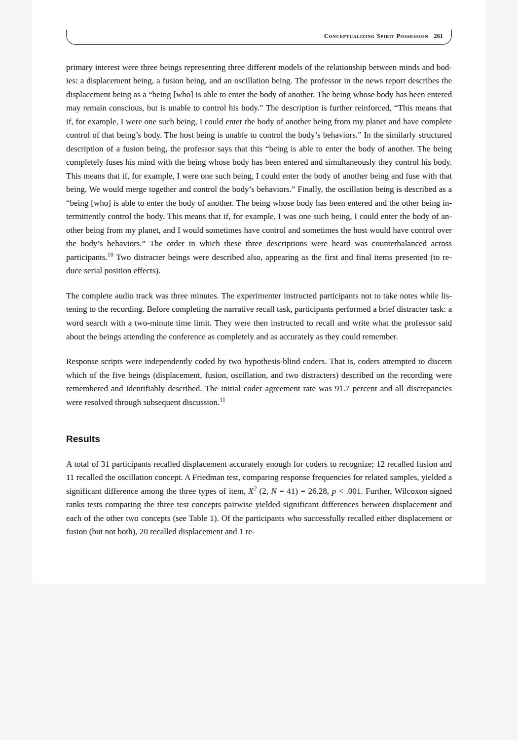Conceptualizing Spirit Possession261
primary interest were three beings representing three different models of the relationship between minds and bodies: a displacement being, a fusion being, and an oscillation being. The professor in the news report describes the displacement being as a “being [who] is able to enter the body of another. The being whose body has been entered may remain conscious, but is unable to control his body.” The description is further reinforced, “This means that if, for example, I were one such being, I could enter the body of another being from my planet and have complete control of that being’s body. The host being is unable to control the body’s behaviors.” In the similarly structured description of a fusion being, the professor says that this “being is able to enter the body of another. The being completely fuses his mind with the being whose body has been entered and simultaneously they control his body. This means that if, for example, I were one such being, I could enter the body of another being and fuse with that being. We would merge together and control the body’s behaviors.” Finally, the oscillation being is described as a “being [who] is able to enter the body of another. The being whose body has been entered and the other being intermittently control the body. This means that if, for example, I was one such being, I could enter the body of another being from my planet, and I would sometimes have control and sometimes the host would have control over the body’s behaviors.” The order in which these three descriptions were heard was counterbalanced across participants.10 Two distracter beings were described also, appearing as the first and final items presented (to reduce serial position effects).
The complete audio track was three minutes. The experimenter instructed participants not to take notes while listening to the recording. Before completing the narrative recall task, participants performed a brief distracter task: a word search with a two-minute time limit. They were then instructed to recall and write what the professor said about the beings attending the conference as completely and as accurately as they could remember.
Response scripts were independently coded by two hypothesis-blind coders. That is, coders attempted to discern which of the five beings (displacement, fusion, oscillation, and two distracters) described on the recording were remembered and identifiably described. The initial coder agreement rate was 91.7 percent and all discrepancies were resolved through subsequent discussion.11
Results
A total of 31 participants recalled displacement accurately enough for coders to recognize; 12 recalled fusion and 11 recalled the oscillation concept. A Friedman test, comparing response frequencies for related samples, yielded a significant difference among the three types of item, X2 (2, N = 41) = 26.28, p < .001. Further, Wilcoxon signed ranks tests comparing the three test concepts pairwise yielded significant differences between displacement and each of the other two concepts (see Table 1). Of the participants who successfully recalled either displacement or fusion (but not both), 20 recalled displacement and 1 re-